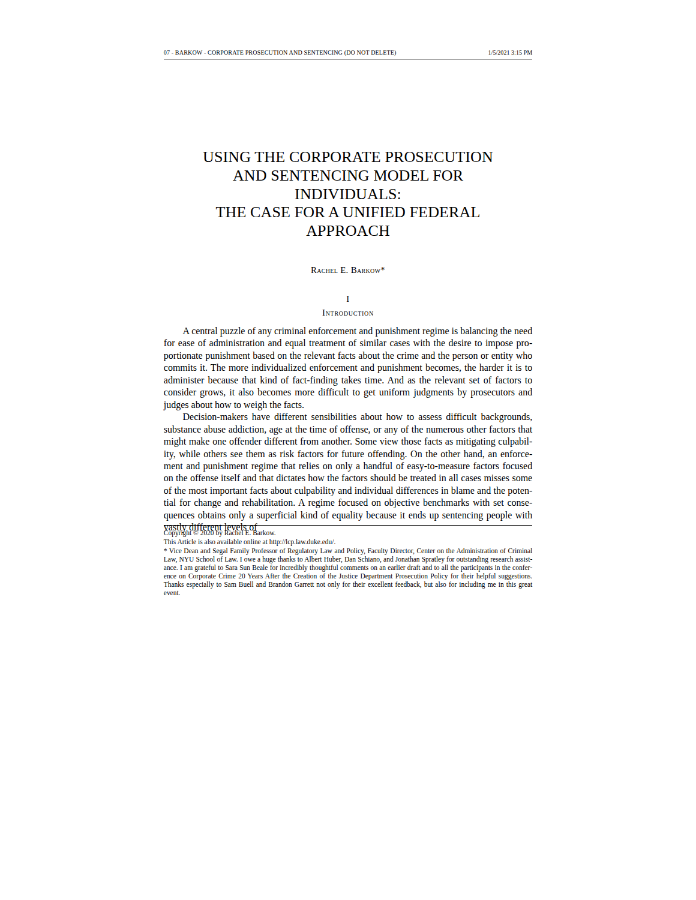07 - Barkow - Corporate Prosecution and Sentencing (Do Not Delete) 1/5/2021 3:15 PM
Using the Corporate Prosecution
and Sentencing Model for
Individuals:
The Case for a Unified Federal
Approach
Rachel E. Barkow*
I
Introduction
A central puzzle of any criminal enforcement and punishment regime is balancing the need for ease of administration and equal treatment of similar cases with the desire to impose proportionate punishment based on the relevant facts about the crime and the person or entity who commits it. The more individualized enforcement and punishment becomes, the harder it is to administer because that kind of fact-finding takes time. And as the relevant set of factors to consider grows, it also becomes more difficult to get uniform judgments by prosecutors and judges about how to weigh the facts.
Decision-makers have different sensibilities about how to assess difficult backgrounds, substance abuse addiction, age at the time of offense, or any of the numerous other factors that might make one offender different from another. Some view those facts as mitigating culpability, while others see them as risk factors for future offending. On the other hand, an enforcement and punishment regime that relies on only a handful of easy-to-measure factors focused on the offense itself and that dictates how the factors should be treated in all cases misses some of the most important facts about culpability and individual differences in blame and the potential for change and rehabilitation. A regime focused on objective benchmarks with set consequences obtains only a superficial kind of equality because it ends up sentencing people with vastly different levels of
Copyright © 2020 by Rachel E. Barkow.
This Article is also available online at http://lcp.law.duke.edu/.
* Vice Dean and Segal Family Professor of Regulatory Law and Policy, Faculty Director, Center on the Administration of Criminal Law, NYU School of Law. I owe a huge thanks to Albert Huber, Dan Schiano, and Jonathan Spratley for outstanding research assistance. I am grateful to Sara Sun Beale for incredibly thoughtful comments on an earlier draft and to all the participants in the conference on Corporate Crime 20 Years After the Creation of the Justice Department Prosecution Policy for their helpful suggestions. Thanks especially to Sam Buell and Brandon Garrett not only for their excellent feedback, but also for including me in this great event.